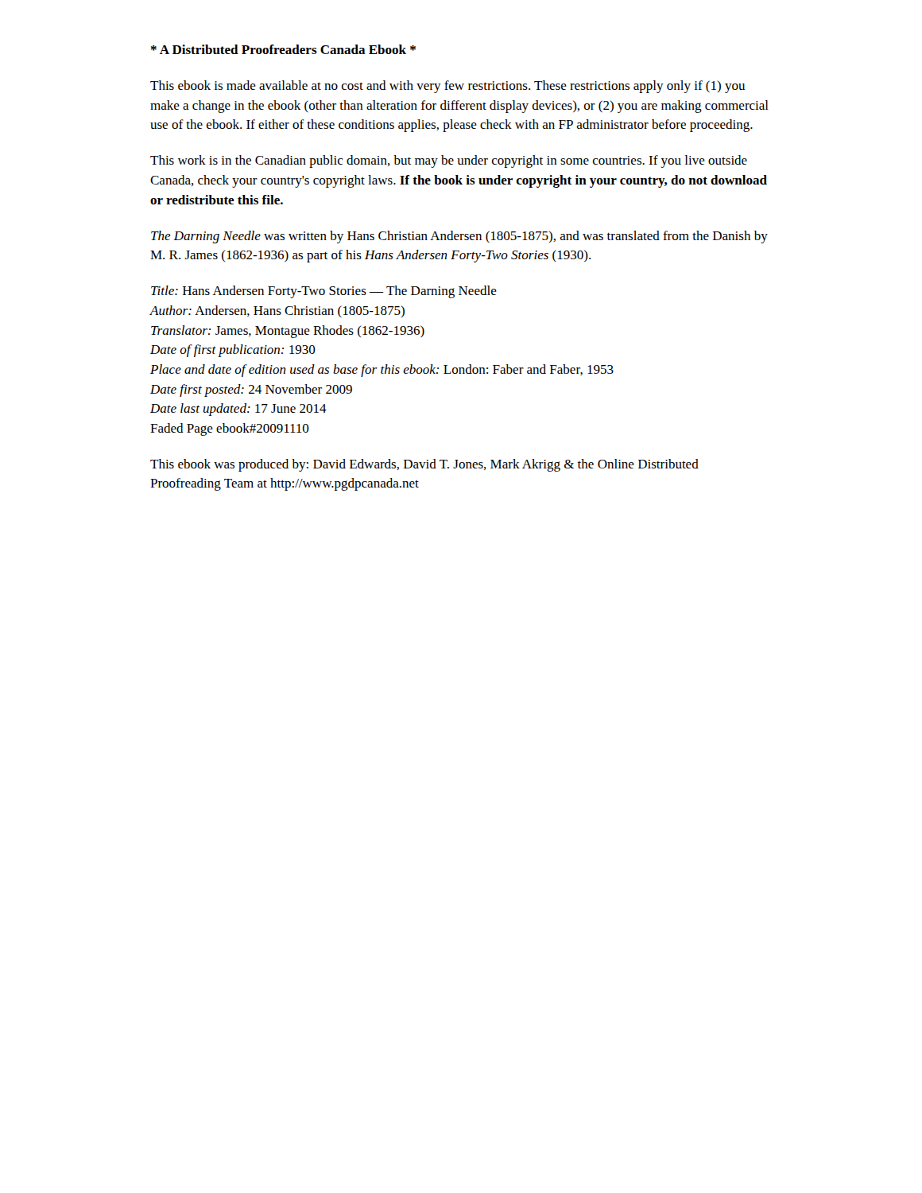* A Distributed Proofreaders Canada Ebook *
This ebook is made available at no cost and with very few restrictions. These restrictions apply only if (1) you make a change in the ebook (other than alteration for different display devices), or (2) you are making commercial use of the ebook. If either of these conditions applies, please check with an FP administrator before proceeding.
This work is in the Canadian public domain, but may be under copyright in some countries. If you live outside Canada, check your country's copyright laws. If the book is under copyright in your country, do not download or redistribute this file.
The Darning Needle was written by Hans Christian Andersen (1805-1875), and was translated from the Danish by M. R. James (1862-1936) as part of his Hans Andersen Forty-Two Stories (1930).
Title: Hans Andersen Forty-Two Stories — The Darning Needle Author: Andersen, Hans Christian (1805-1875) Translator: James, Montague Rhodes (1862-1936) Date of first publication: 1930 Place and date of edition used as base for this ebook: London: Faber and Faber, 1953 Date first posted: 24 November 2009 Date last updated: 17 June 2014 Faded Page ebook#20091110
This ebook was produced by: David Edwards, David T. Jones, Mark Akrigg & the Online Distributed Proofreading Team at http://www.pgdpcanada.net